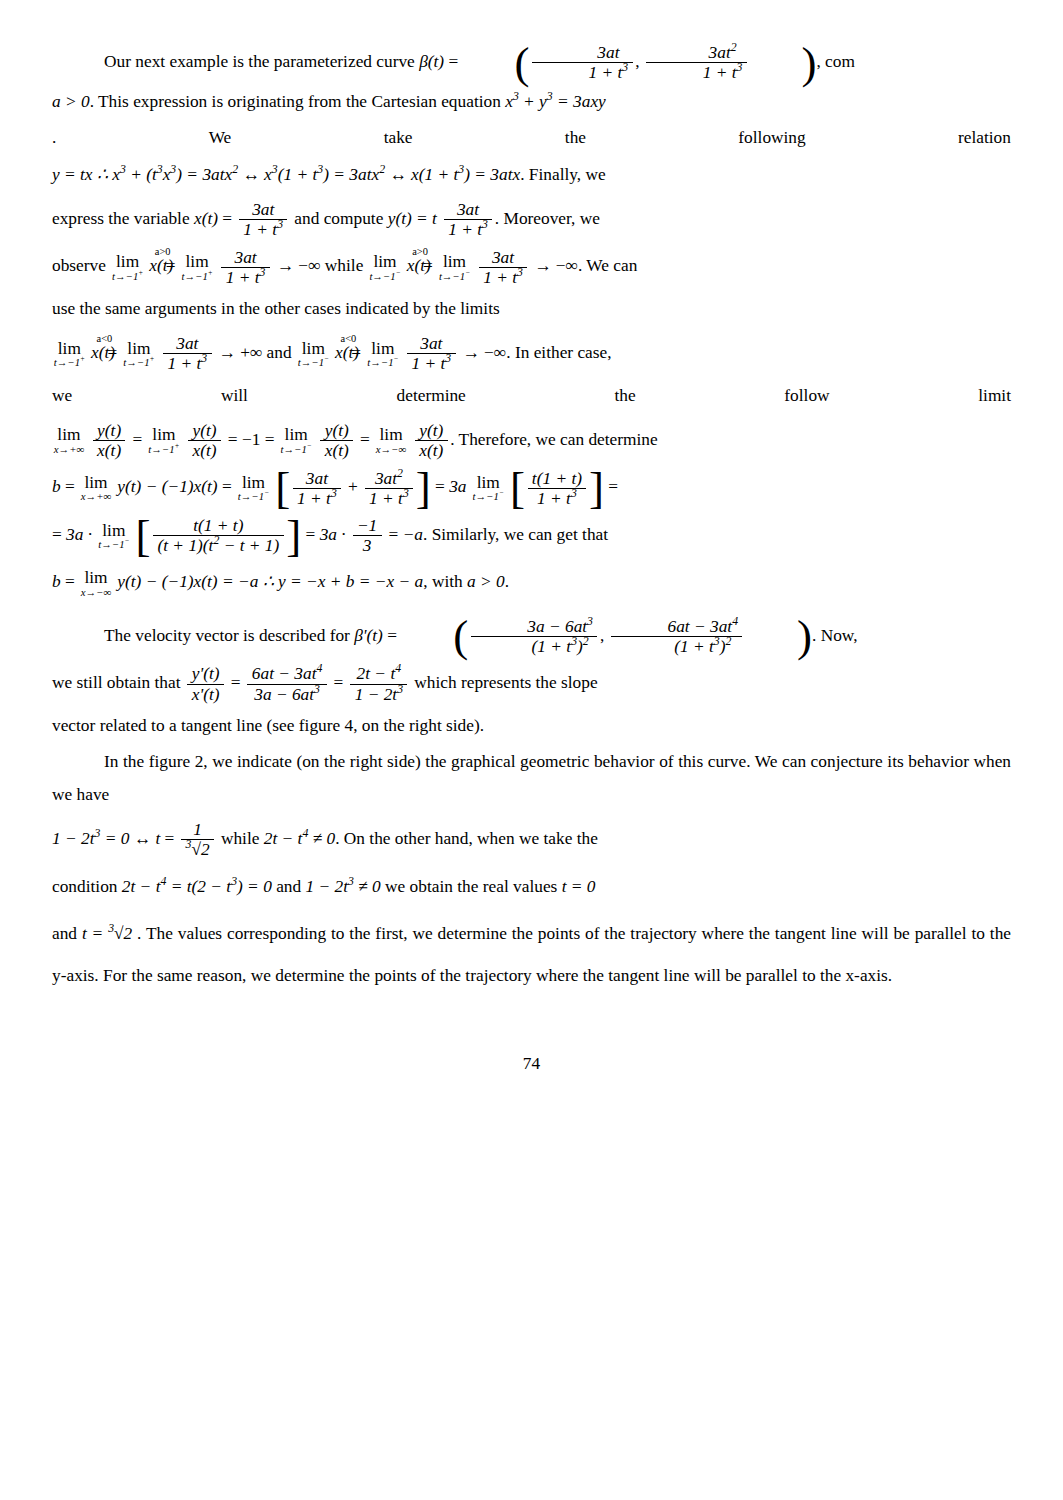Our next example is the parameterized curve β(t) = (3at 1 + t3, 3at21 + t3), com
a > 0. This expression is originating from the Cartesian equation x3 + y3 = 3axy
. We take the following relation
y = tx ∴ x3 + (t3x3) = 3atx2 ↔ x3(1 + t3) = 3atx2 ↔ x(1 + t3) = 3atx. Finally, we
express the variable x(t) = 3at 1 + t3 and compute y(t) = t 3at 1 + t3. Moreover, we
observe lim t→−1+ x(t) a>0= lim t→−1+ 3at 1 + t3 → −∞ while lim t→−1− x(t) a>0= lim t→−1− 3at 1 + t3 → −∞. We can
use the same arguments in the other cases indicated by the limits
lim t→−1+ x(t) a<0= lim t→−1+ 3at 1 + t3 → +∞ and lim t→−1− x(t) a<0= lim t→−1− 3at 1 + t3 → −∞. In either case,
we will determine the follow limit
lim x→+∞ y(t) x(t) = lim t→−1+ y(t) x(t) = −1 = lim t→−1− y(t) x(t) = lim x→−∞ y(t) x(t). Therefore, we can determine
b = lim x→+∞ y(t) − (−1)x(t) = lim t→−1− [3at 1 + t3 + 3at21 + t3] = 3a lim t→−1− [t(1 + t) 1 + t3] =
= 3a · lim t→−1− [t(1 + t)(t + 1)(t2 − t + 1)] = 3a · −13 = −a. Similarly, we can get that
b = lim x→−∞ y(t) − (−1)x(t) = −a ∴ y = −x + b = −x − a, with a > 0.
The velocity vector is described for β'(t) = (3a − 6at3(1 + t3)2, 6at − 3at4(1 + t3)2). Now,
we still obtain that y'(t) x'(t) = 6at − 3at43a − 6at3 = 2t − t41 − 2t3 which represents the slope
vector related to a tangent line (see figure 4, on the right side).
In the figure 2, we indicate (on the right side) the graphical geometric behavior of this curve. We can conjecture its behavior when we have
1 − 2t3 = 0 ↔ t = 13√2 while 2t − t4 ≠ 0. On the other hand, when we take the
condition 2t − t4 = t(2 − t3) = 0 and 1 − 2t3 ≠ 0 we obtain the real values t = 0
and t = 3√2 . The values corresponding to the first, we determine the points of the trajectory where the tangent line will be parallel to the y-axis. For the same reason, we determine the points of the trajectory where the tangent line will be parallel to the x-axis.
74